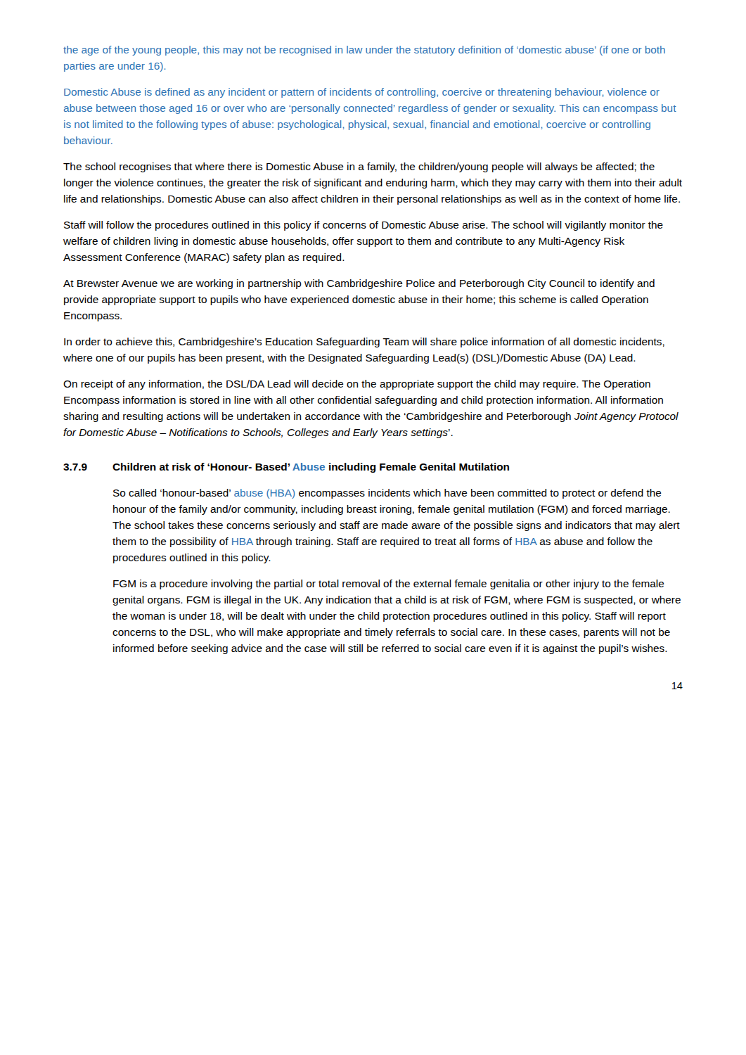the age of the young people, this may not be recognised in law under the statutory definition of ‘domestic abuse’ (if one or both parties are under 16).
Domestic Abuse is defined as any incident or pattern of incidents of controlling, coercive or threatening behaviour, violence or abuse between those aged 16 or over who are ‘personally connected’ regardless of gender or sexuality. This can encompass but is not limited to the following types of abuse: psychological, physical, sexual, financial and emotional, coercive or controlling behaviour.
The school recognises that where there is Domestic Abuse in a family, the children/young people will always be affected; the longer the violence continues, the greater the risk of significant and enduring harm, which they may carry with them into their adult life and relationships. Domestic Abuse can also affect children in their personal relationships as well as in the context of home life.
Staff will follow the procedures outlined in this policy if concerns of Domestic Abuse arise. The school will vigilantly monitor the welfare of children living in domestic abuse households, offer support to them and contribute to any Multi-Agency Risk Assessment Conference (MARAC) safety plan as required.
At Brewster Avenue we are working in partnership with Cambridgeshire Police and Peterborough City Council to identify and provide appropriate support to pupils who have experienced domestic abuse in their home; this scheme is called Operation Encompass.
In order to achieve this, Cambridgeshire’s Education Safeguarding Team will share police information of all domestic incidents, where one of our pupils has been present, with the Designated Safeguarding Lead(s) (DSL)/Domestic Abuse (DA) Lead.
On receipt of any information, the DSL/DA Lead will decide on the appropriate support the child may require. The Operation Encompass information is stored in line with all other confidential safeguarding and child protection information. All information sharing and resulting actions will be undertaken in accordance with the ‘Cambridgeshire and Peterborough Joint Agency Protocol for Domestic Abuse – Notifications to Schools, Colleges and Early Years settings’.
3.7.9 Children at risk of ‘Honour- Based’ Abuse including Female Genital Mutilation
So called ‘honour-based’ abuse (HBA) encompasses incidents which have been committed to protect or defend the honour of the family and/or community, including breast ironing, female genital mutilation (FGM) and forced marriage. The school takes these concerns seriously and staff are made aware of the possible signs and indicators that may alert them to the possibility of HBA through training. Staff are required to treat all forms of HBA as abuse and follow the procedures outlined in this policy.
FGM is a procedure involving the partial or total removal of the external female genitalia or other injury to the female genital organs. FGM is illegal in the UK. Any indication that a child is at risk of FGM, where FGM is suspected, or where the woman is under 18, will be dealt with under the child protection procedures outlined in this policy. Staff will report concerns to the DSL, who will make appropriate and timely referrals to social care. In these cases, parents will not be informed before seeking advice and the case will still be referred to social care even if it is against the pupil’s wishes.
14